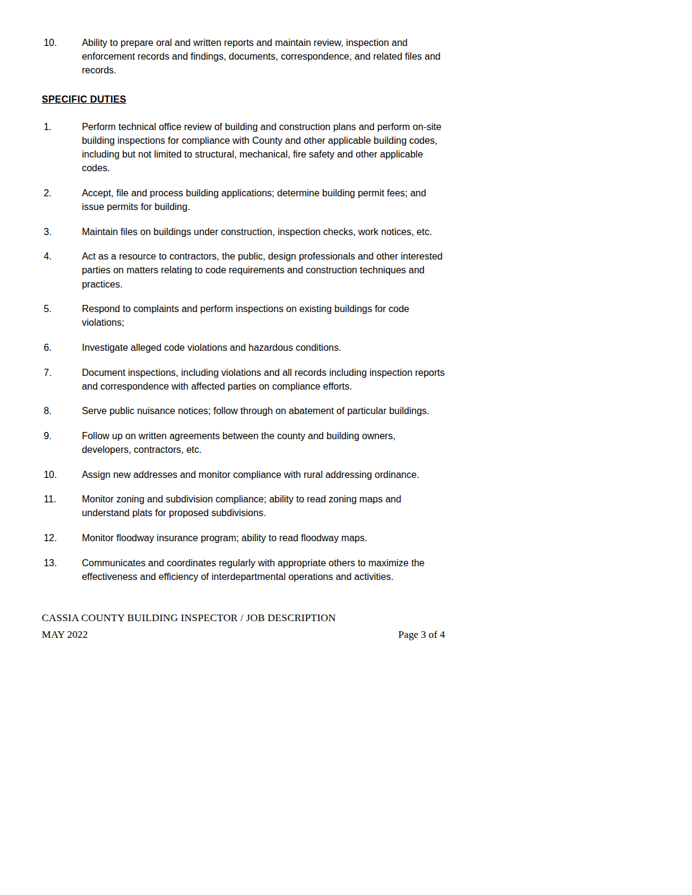10. Ability to prepare oral and written reports and maintain review, inspection and enforcement records and findings, documents, correspondence, and related files and records.
SPECIFIC DUTIES
1. Perform technical office review of building and construction plans and perform on-site building inspections for compliance with County and other applicable building codes, including but not limited to structural, mechanical, fire safety and other applicable codes.
2. Accept, file and process building applications; determine building permit fees; and issue permits for building.
3. Maintain files on buildings under construction, inspection checks, work notices, etc.
4. Act as a resource to contractors, the public, design professionals and other interested parties on matters relating to code requirements and construction techniques and practices.
5. Respond to complaints and perform inspections on existing buildings for code violations;
6. Investigate alleged code violations and hazardous conditions.
7. Document inspections, including violations and all records including inspection reports and correspondence with affected parties on compliance efforts.
8. Serve public nuisance notices; follow through on abatement of particular buildings.
9. Follow up on written agreements between the county and building owners, developers, contractors, etc.
10. Assign new addresses and monitor compliance with rural addressing ordinance.
11. Monitor zoning and subdivision compliance; ability to read zoning maps and understand plats for proposed subdivisions.
12. Monitor floodway insurance program; ability to read floodway maps.
13. Communicates and coordinates regularly with appropriate others to maximize the effectiveness and efficiency of interdepartmental operations and activities.
CASSIA COUNTY BUILDING INSPECTOR / JOB DESCRIPTION
MAY 2022 Page 3 of 4